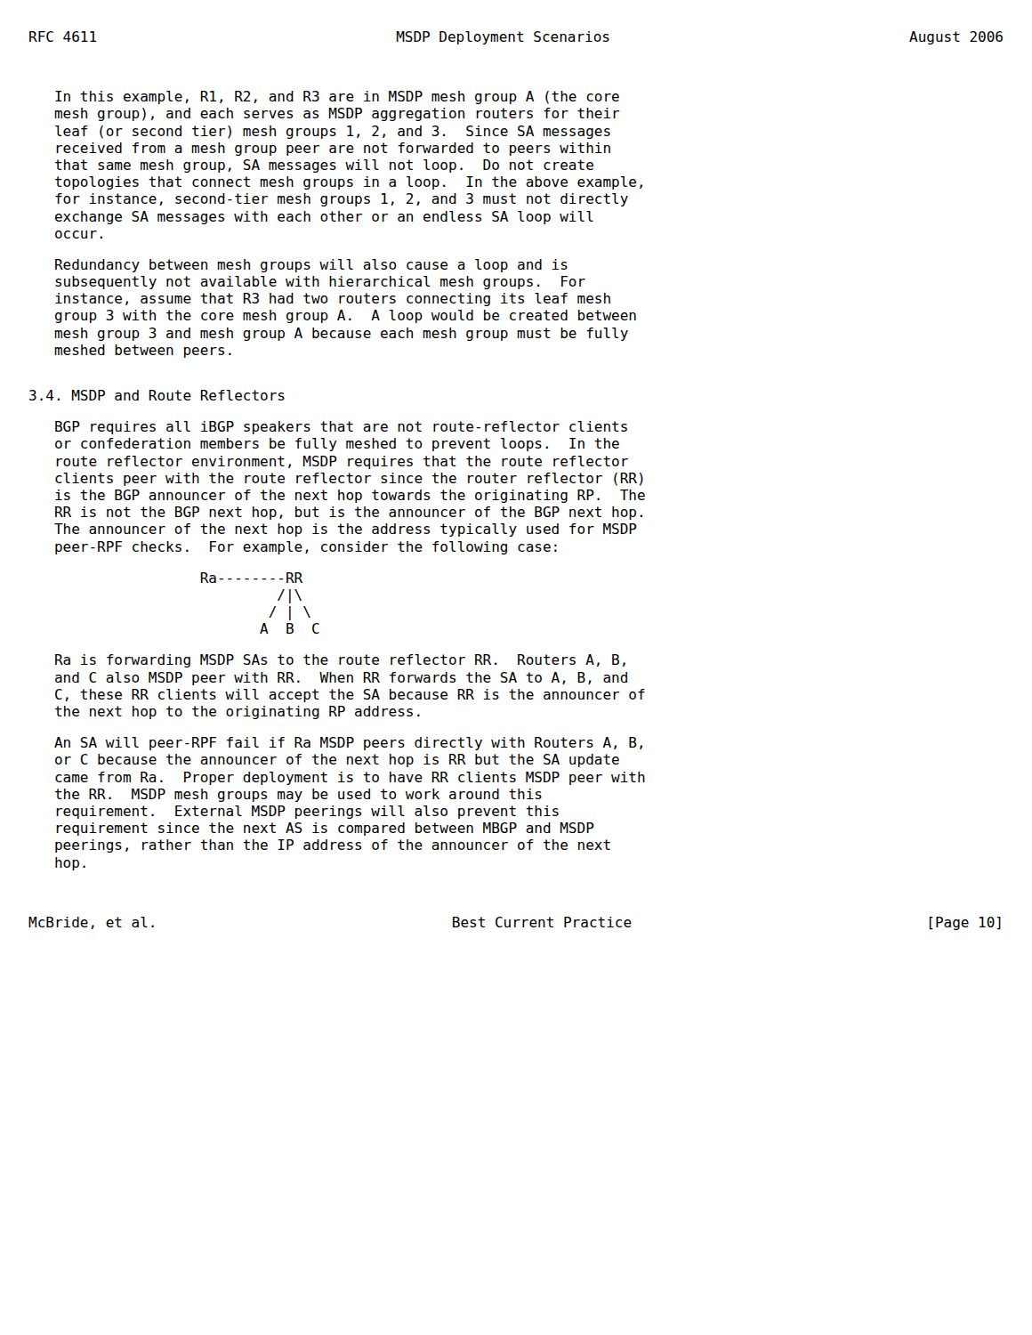RFC 4611 MSDP Deployment Scenarios August 2006
In this example, R1, R2, and R3 are in MSDP mesh group A (the core mesh group), and each serves as MSDP aggregation routers for their leaf (or second tier) mesh groups 1, 2, and 3. Since SA messages received from a mesh group peer are not forwarded to peers within that same mesh group, SA messages will not loop. Do not create topologies that connect mesh groups in a loop. In the above example, for instance, second-tier mesh groups 1, 2, and 3 must not directly exchange SA messages with each other or an endless SA loop will occur.
Redundancy between mesh groups will also cause a loop and is subsequently not available with hierarchical mesh groups. For instance, assume that R3 had two routers connecting its leaf mesh group 3 with the core mesh group A. A loop would be created between mesh group 3 and mesh group A because each mesh group must be fully meshed between peers.
3.4. MSDP and Route Reflectors
BGP requires all iBGP speakers that are not route-reflector clients or confederation members be fully meshed to prevent loops. In the route reflector environment, MSDP requires that the route reflector clients peer with the route reflector since the router reflector (RR) is the BGP announcer of the next hop towards the originating RP. The RR is not the BGP next hop, but is the announcer of the BGP next hop. The announcer of the next hop is the address typically used for MSDP peer-RPF checks. For example, consider the following case:
                 Ra--------RR
                          /|\
                         / | \
                        A  B  C
Ra is forwarding MSDP SAs to the route reflector RR. Routers A, B, and C also MSDP peer with RR. When RR forwards the SA to A, B, and C, these RR clients will accept the SA because RR is the announcer of the next hop to the originating RP address.
An SA will peer-RPF fail if Ra MSDP peers directly with Routers A, B, or C because the announcer of the next hop is RR but the SA update came from Ra. Proper deployment is to have RR clients MSDP peer with the RR. MSDP mesh groups may be used to work around this requirement. External MSDP peerings will also prevent this requirement since the next AS is compared between MBGP and MSDP peerings, rather than the IP address of the announcer of the next hop.
McBride, et al. Best Current Practice [Page 10]